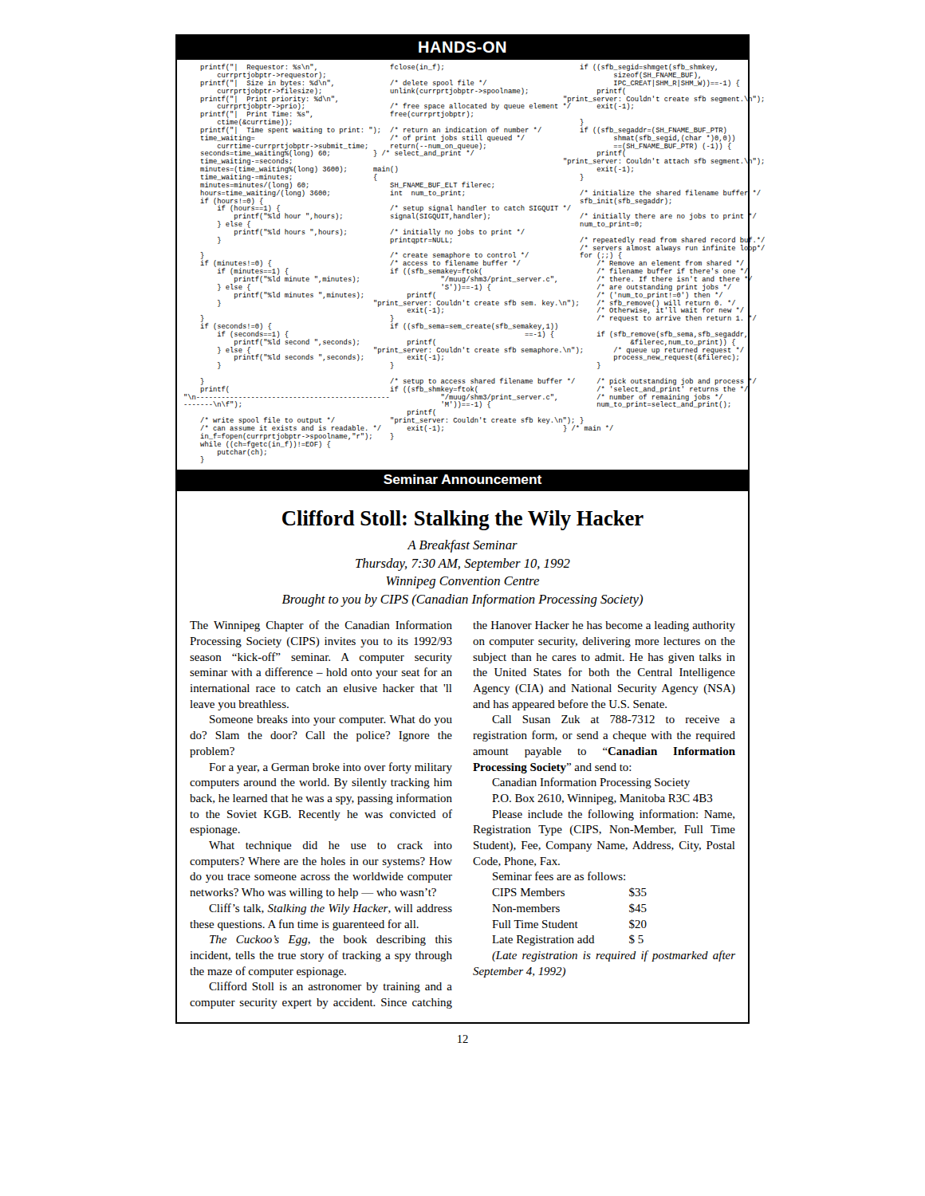HANDS-ON
    printf("|  Requestor: %s\n",
        currprtjobptr->requestor);
    printf("|  Size in bytes: %d\n",
        currprtjobptr->filesize);
    printf("|  Print priority: %d\n",
        currprtjobptr->prio);
    printf("|  Print Time: %s",
        ctime(&currtime));
    printf("|  Time spent waiting to print: ");
    time_waiting=
        currtime-currprtjobptr->submit_time;
    seconds=time_waiting%(long) 60;
    time_waiting-=seconds;
    minutes=(time_waiting%(long) 3600);
    time_waiting-=minutes;
    minutes=minutes/(long) 60;
    hours=time_waiting/(long) 3600;
    if (hours!=0) {
        if (hours==1) {
            printf("%ld hour ",hours);
        } else {
            printf("%ld hours ",hours);
        }

    }
    if (minutes!=0) {
        if (minutes==1) {
            printf("%ld minute ",minutes);
        } else {
            printf("%ld minutes ",minutes);
        }

    }
    if (seconds!=0) {
        if (seconds==1) {
            printf("%ld second ",seconds);
        } else {
            printf("%ld seconds ",seconds);
        }

    }
    printf(
"\n----------------------------------------------
-------\n\f");

    /* write spool file to output */
    /* can assume it exists and is readable. */
    in_f=fopen(currprtjobptr->spoolname,"r");
    while ((ch=fgetc(in_f))!=EOF) {
        putchar(ch);
    }
    fclose(in_f);

    /* delete spool file */
    unlink(currprtjobptr->spoolname);

    /* free space allocated by queue element */
    free(currprtjobptr);

    /* return an indication of number */
    /* of print jobs still queued */
    return(--num_on_queue);
} /* select_and_print */

main()
{
    SH_FNAME_BUF_ELT filerec;
    int  num_to_print;

    /* setup signal handler to catch SIGQUIT */
    signal(SIGQUIT,handler);

    /* initially no jobs to print */
    printqptr=NULL;

    /* create semaphore to control */
    /* access to filename buffer */
    if ((sfb_semakey=ftok(
                "/muug/shm3/print_server.c",
                'S'))==-1) {
        printf(
"print_server: Couldn't create sfb sem. key.\n");
        exit(-1);
    }
    if ((sfb_sema=sem_create(sfb_semakey,1))
                                    ==-1) {
        printf(
"print_server: Couldn't create sfb semaphore.\n");
        exit(-1);
    }

    /* setup to access shared filename buffer */
    if ((sfb_shmkey=ftok(
                "/muug/shm3/print_server.c",
                'M'))==-1) {
        printf(
    "print_server: Couldn't create sfb key.\n");
        exit(-1);
    }
    if ((sfb_segid=shmget(sfb_shmkey,
            sizeof(SH_FNAME_BUF),
            IPC_CREAT|SHM_R|SHM_W))==-1) {
        printf(
"print_server: Couldn't create sfb segment.\n");
        exit(-1);

    }
    if ((sfb_segaddr=(SH_FNAME_BUF_PTR)
            shmat(sfb_segid,(char *)0,0))
            ==(SH_FNAME_BUF_PTR) (-1)) {
        printf(
"print_server: Couldn't attach sfb segment.\n");
        exit(-1);
    }

    /* initialize the shared filename buffer */
    sfb_init(sfb_segaddr);

    /* initially there are no jobs to print */
    num_to_print=0;

    /* repeatedly read from shared record buf.*/
    /* servers almost always run infinite loop*/
    for (;;) {
        /* Remove an element from shared */
        /* filename buffer if there's one */
        /* there. If there isn't and there */
        /* are outstanding print jobs */
        /* ('num_to_print!=0') then */
        /* sfb_remove() will return 0. */
        /* Otherwise, it'll wait for new */
        /* request to arrive then return 1. */

        if (sfb_remove(sfb_sema,sfb_segaddr,
                &filerec,num_to_print)) {
            /* queue up returned request */
            process_new_request(&filerec);
        }

        /* pick outstanding job and process */
        /* 'select_and_print' returns the */
        /* number of remaining jobs */
        num_to_print=select_and_print();

    }
} /* main */
Seminar Announcement
Clifford Stoll: Stalking the Wily Hacker
A Breakfast Seminar
Thursday, 7:30 AM, September 10, 1992
Winnipeg Convention Centre
Brought to you by CIPS (Canadian Information Processing Society)
The Winnipeg Chapter of the Canadian Information Processing Society (CIPS) invites you to its 1992/93 season “kick-off” seminar. A computer security seminar with a difference – hold onto your seat for an international race to catch an elusive hacker that 'll leave you breathless.
Someone breaks into your computer. What do you do? Slam the door? Call the police? Ignore the problem?
For a year, a German broke into over forty military computers around the world. By silently tracking him back, he learned that he was a spy, passing information to the Soviet KGB. Recently he was convicted of espionage.
What technique did he use to crack into computers? Where are the holes in our systems? How do you trace someone across the worldwide computer networks? Who was willing to help — who wasn’t?
Cliff’s talk, Stalking the Wily Hacker, will address these questions. A fun time is guarenteed for all.
The Cuckoo’s Egg, the book describing this incident, tells the true story of tracking a spy through the maze of computer espionage.
Clifford Stoll is an astronomer by training and a computer security expert by accident. Since catching the Hanover Hacker he has become a leading authority on computer security, delivering more lectures on the subject than he cares to admit. He has given talks in the United States for both the Central Intelligence Agency (CIA) and National Security Agency (NSA) and has appeared before the U.S. Senate.
Call Susan Zuk at 788-7312 to receive a registration form, or send a cheque with the required amount payable to “Canadian Information Processing Society” and send to:
Canadian Information Processing Society
P.O. Box 2610, Winnipeg, Manitoba R3C 4B3
Please include the following information: Name, Registration Type (CIPS, Non-Member, Full Time Student), Fee, Company Name, Address, City, Postal Code, Phone, Fax.
Seminar fees are as follows:
CIPS Members$35
Non-members$45
Full Time Student$20
Late Registration add$ 5
(Late registration is required if postmarked after September 4, 1992)
12